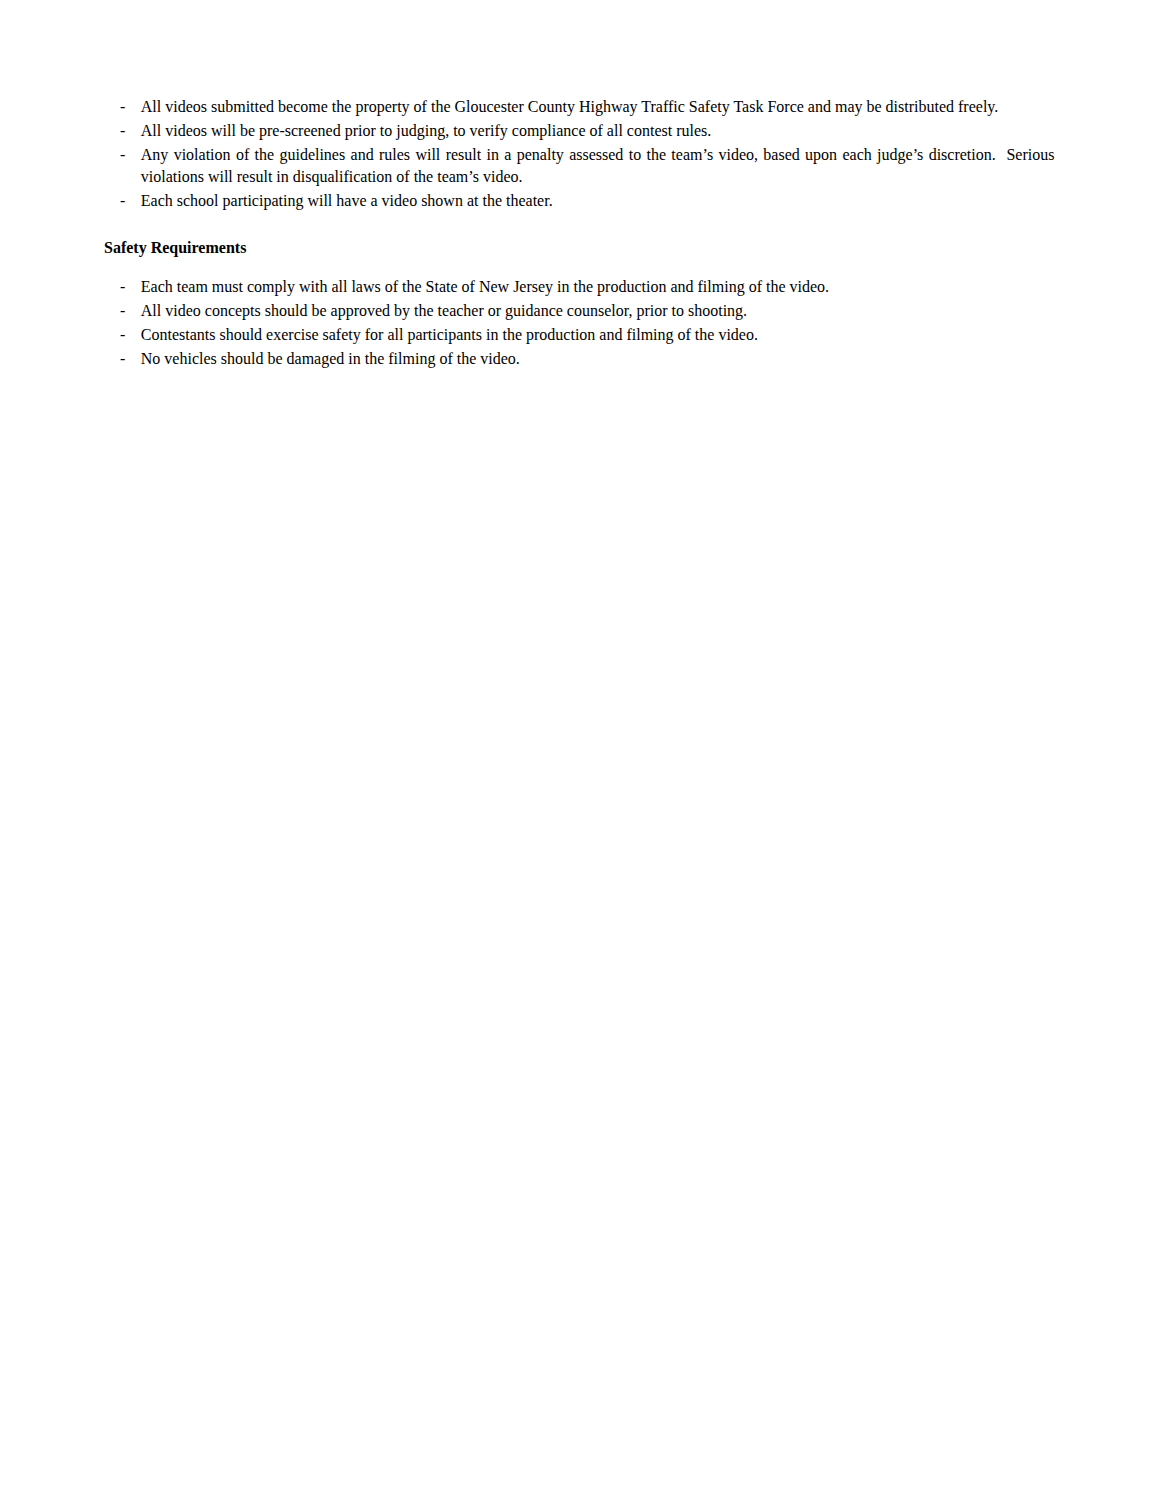All videos submitted become the property of the Gloucester County Highway Traffic Safety Task Force and may be distributed freely.
All videos will be pre-screened prior to judging, to verify compliance of all contest rules.
Any violation of the guidelines and rules will result in a penalty assessed to the team’s video, based upon each judge’s discretion. Serious violations will result in disqualification of the team’s video.
Each school participating will have a video shown at the theater.
Safety Requirements
Each team must comply with all laws of the State of New Jersey in the production and filming of the video.
All video concepts should be approved by the teacher or guidance counselor, prior to shooting.
Contestants should exercise safety for all participants in the production and filming of the video.
No vehicles should be damaged in the filming of the video.